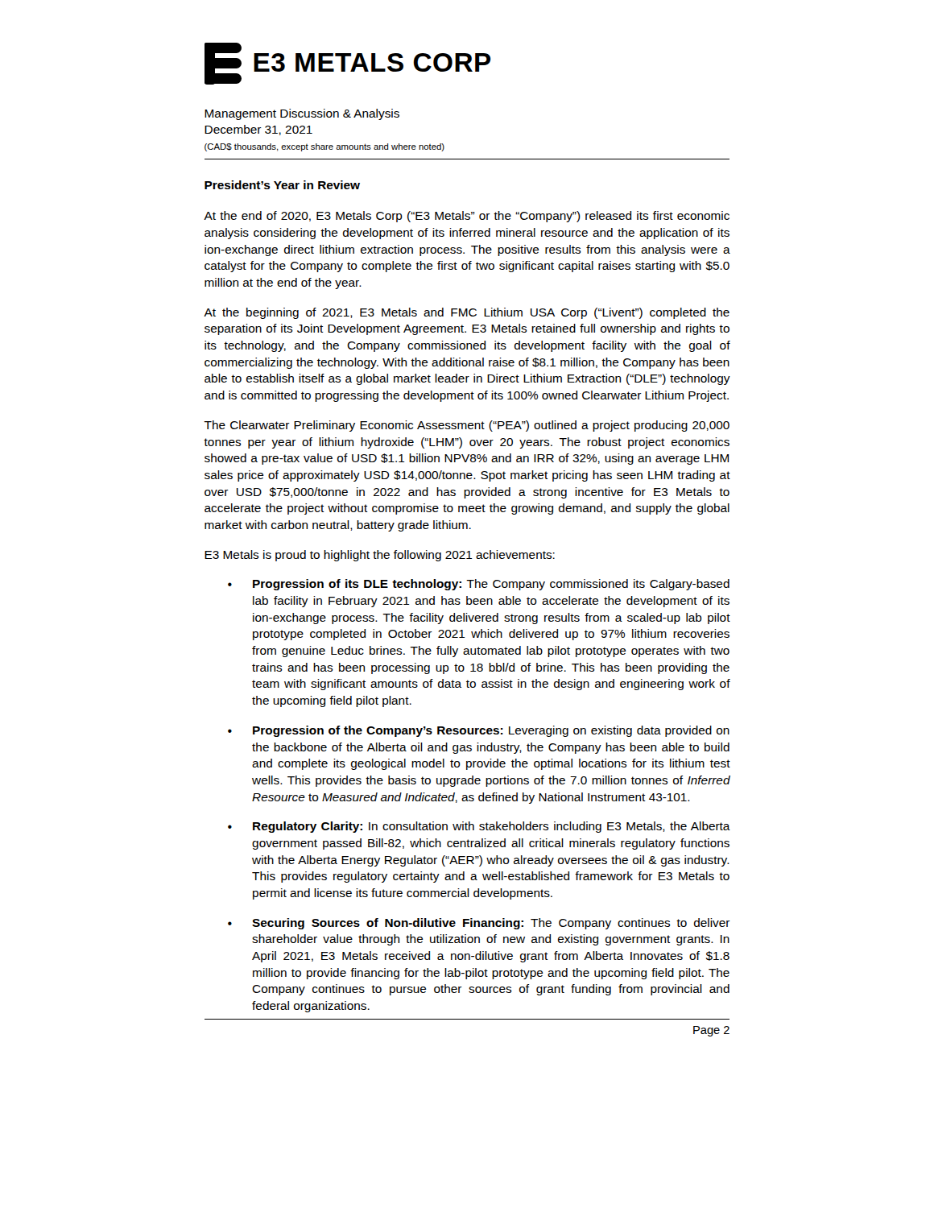E3 METALS CORP
Management Discussion & Analysis
December 31, 2021
(CAD$ thousands, except share amounts and where noted)
President’s Year in Review
At the end of 2020, E3 Metals Corp (“E3 Metals” or the “Company”) released its first economic analysis considering the development of its inferred mineral resource and the application of its ion-exchange direct lithium extraction process. The positive results from this analysis were a catalyst for the Company to complete the first of two significant capital raises starting with $5.0 million at the end of the year.
At the beginning of 2021, E3 Metals and FMC Lithium USA Corp (“Livent”) completed the separation of its Joint Development Agreement. E3 Metals retained full ownership and rights to its technology, and the Company commissioned its development facility with the goal of commercializing the technology. With the additional raise of $8.1 million, the Company has been able to establish itself as a global market leader in Direct Lithium Extraction (“DLE”) technology and is committed to progressing the development of its 100% owned Clearwater Lithium Project.
The Clearwater Preliminary Economic Assessment (“PEA”) outlined a project producing 20,000 tonnes per year of lithium hydroxide (“LHM”) over 20 years. The robust project economics showed a pre-tax value of USD $1.1 billion NPV8% and an IRR of 32%, using an average LHM sales price of approximately USD $14,000/tonne. Spot market pricing has seen LHM trading at over USD $75,000/tonne in 2022 and has provided a strong incentive for E3 Metals to accelerate the project without compromise to meet the growing demand, and supply the global market with carbon neutral, battery grade lithium.
E3 Metals is proud to highlight the following 2021 achievements:
Progression of its DLE technology: The Company commissioned its Calgary-based lab facility in February 2021 and has been able to accelerate the development of its ion-exchange process. The facility delivered strong results from a scaled-up lab pilot prototype completed in October 2021 which delivered up to 97% lithium recoveries from genuine Leduc brines. The fully automated lab pilot prototype operates with two trains and has been processing up to 18 bbl/d of brine. This has been providing the team with significant amounts of data to assist in the design and engineering work of the upcoming field pilot plant.
Progression of the Company’s Resources: Leveraging on existing data provided on the backbone of the Alberta oil and gas industry, the Company has been able to build and complete its geological model to provide the optimal locations for its lithium test wells. This provides the basis to upgrade portions of the 7.0 million tonnes of Inferred Resource to Measured and Indicated, as defined by National Instrument 43-101.
Regulatory Clarity: In consultation with stakeholders including E3 Metals, the Alberta government passed Bill-82, which centralized all critical minerals regulatory functions with the Alberta Energy Regulator (“AER”) who already oversees the oil & gas industry. This provides regulatory certainty and a well-established framework for E3 Metals to permit and license its future commercial developments.
Securing Sources of Non-dilutive Financing: The Company continues to deliver shareholder value through the utilization of new and existing government grants. In April 2021, E3 Metals received a non-dilutive grant from Alberta Innovates of $1.8 million to provide financing for the lab-pilot prototype and the upcoming field pilot. The Company continues to pursue other sources of grant funding from provincial and federal organizations.
Page 2